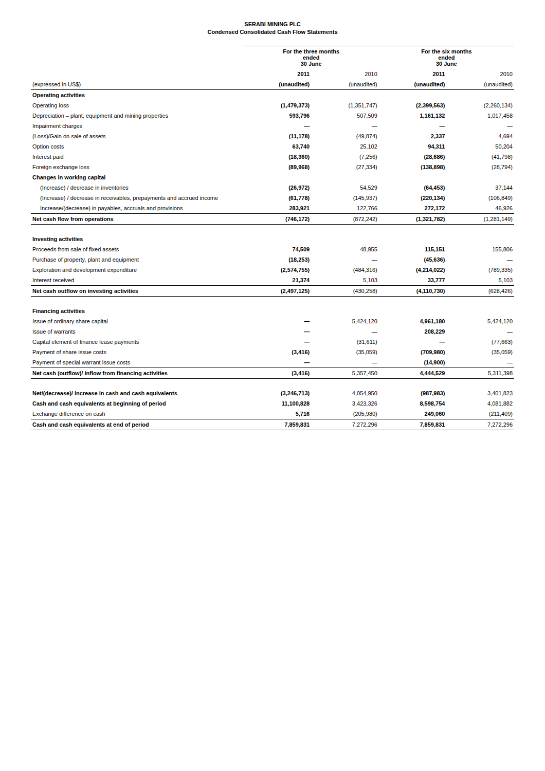SERABI MINING PLC
Condensed Consolidated Cash Flow Statements
| | For the three months ended 30 June | For the six months ended 30 June |
| | 2011 | 2010 | 2011 | 2010 |
| (expressed in US$) | (unaudited) | (unaudited) | (unaudited) | (unaudited) |
| Operating activities | | | | |
| Operating loss | (1,479,373) | (1,351,747) | (2,399,563) | (2,260,134) |
| Depreciation – plant, equipment and mining properties | 593,796 | 507,509 | 1,161,132 | 1,017,458 |
| Impairment charges | — | — | — | — |
| (Loss)/Gain on sale of assets | (11,178) | (49,874) | 2,337 | 4,694 |
| Option costs | 63,740 | 25,102 | 94,311 | 50,204 |
| Interest paid | (18,360) | (7,256) | (28,686) | (41,798) |
| Foreign exchange loss | (89,968) | (27,334) | (138,898) | (28,794) |
| Changes in working capital | | | | |
| (Increase) / decrease in inventories | (26,972) | 54,529 | (64,453) | 37,144 |
| (Increase) / decrease in receivables, prepayments and accrued income | (61,778) | (145,937) | (220,134) | (106,849) |
| Increase/(decrease) in payables, accruals and provisions | 283,921 | 122,766 | 272,172 | 46,926 |
| Net cash flow from operations | (746,172) | (872,242) | (1,321,782) | (1,281,149) |
| Investing activities | | | | |
| Proceeds from sale of fixed assets | 74,509 | 48,955 | 115,151 | 155,806 |
| Purchase of property, plant and equipment | (18,253) | — | (45,636) | — |
| Exploration and development expenditure | (2,574,755) | (484,316) | (4,214,022) | (789,335) |
| Interest received | 21,374 | 5,103 | 33,777 | 5,103 |
| Net cash outflow on investing activities | (2,497,125) | (430,258) | (4,110,730) | (628,426) |
| Financing activities | | | | |
| Issue of ordinary share capital | — | 5,424,120 | 4,961,180 | 5,424,120 |
| Issue of warrants | — | — | 208,229 | — |
| Capital element of finance lease payments | — | (31,611) | — | (77,663) |
| Payment of share issue costs | (3,416) | (35,059) | (709,980) | (35,059) |
| Payment of special warrant issue costs | — | — | (14,900) | — |
| Net cash (outflow)/ inflow from financing activities | (3,416) | 5,357,450 | 4,444,529 | 5,311,398 |
| Net/(decrease)/ increase in cash and cash equivalents | (3,246,713) | 4,054,950 | (987,983) | 3,401,823 |
| Cash and cash equivalents at beginning of period | 11,100,828 | 3,423,326 | 8,598,754 | 4,081,882 |
| Exchange difference on cash | 5,716 | (205,980) | 249,060 | (211,409) |
| Cash and cash equivalents at end of period | 7,859,831 | 7,272,296 | 7,859,831 | 7,272,296 |